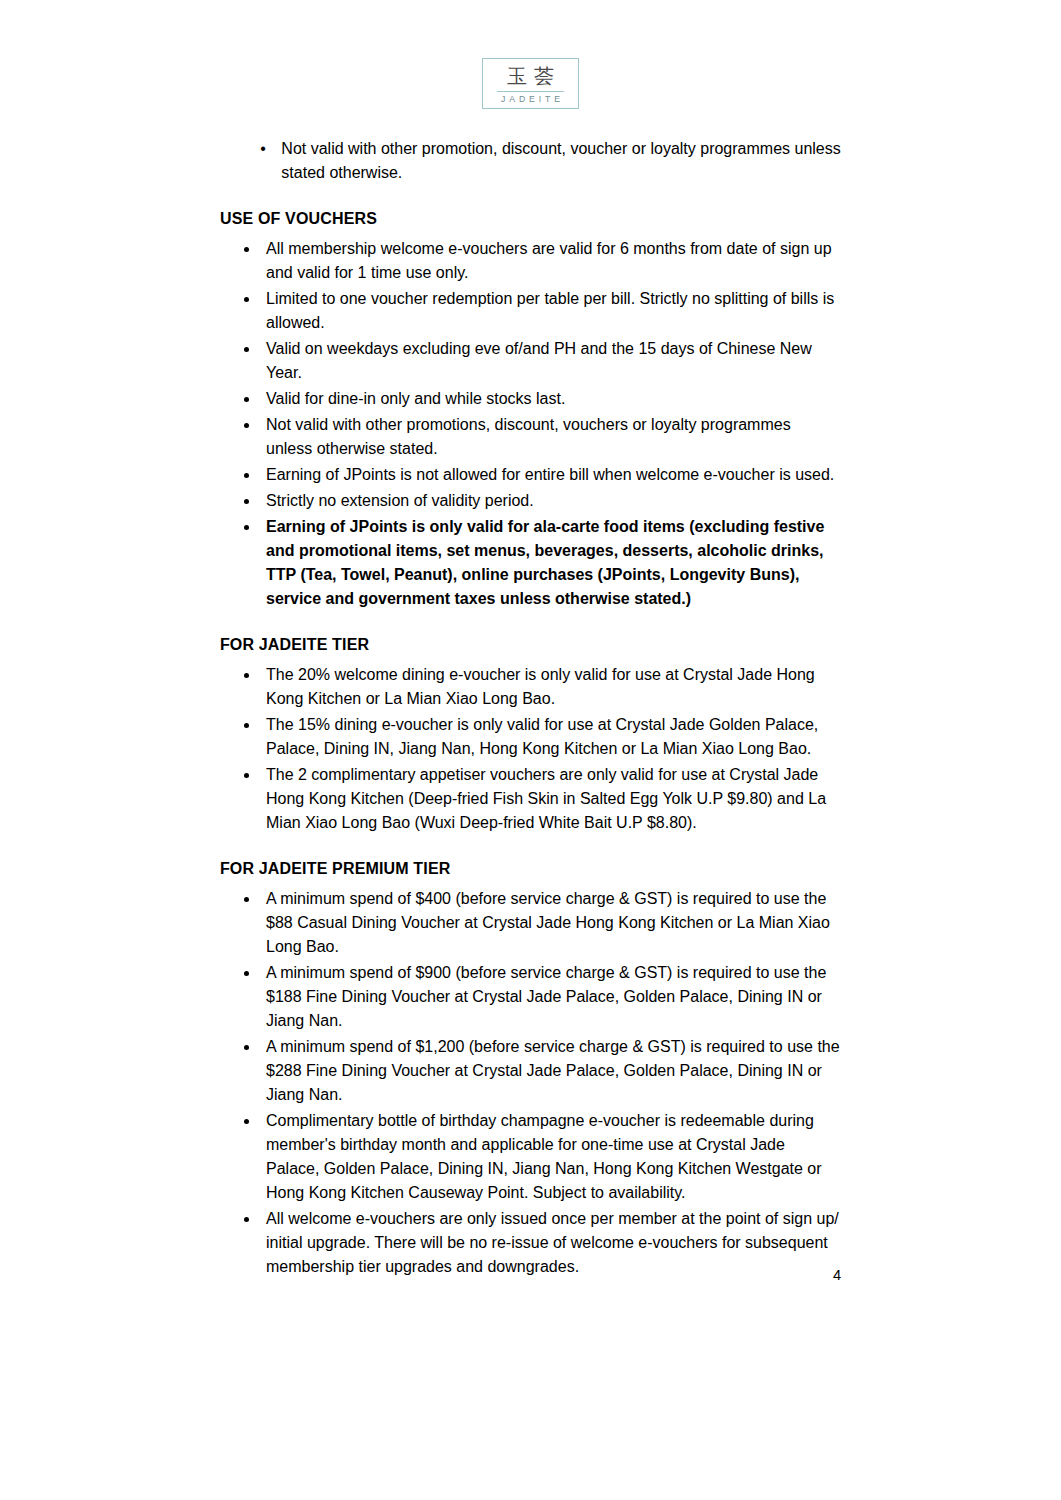玉荟
JADEITE
Not valid with other promotion, discount, voucher or loyalty programmes unless stated otherwise.
USE OF VOUCHERS
All membership welcome e-vouchers are valid for 6 months from date of sign up and valid for 1 time use only.
Limited to one voucher redemption per table per bill. Strictly no splitting of bills is allowed.
Valid on weekdays excluding eve of/and PH and the 15 days of Chinese New Year.
Valid for dine-in only and while stocks last.
Not valid with other promotions, discount, vouchers or loyalty programmes unless otherwise stated.
Earning of JPoints is not allowed for entire bill when welcome e-voucher is used.
Strictly no extension of validity period.
Earning of JPoints is only valid for ala-carte food items (excluding festive and promotional items, set menus, beverages, desserts, alcoholic drinks, TTP (Tea, Towel, Peanut), online purchases (JPoints, Longevity Buns), service and government taxes unless otherwise stated.)
FOR JADEITE TIER
The 20% welcome dining e-voucher is only valid for use at Crystal Jade Hong Kong Kitchen or La Mian Xiao Long Bao.
The 15% dining e-voucher is only valid for use at Crystal Jade Golden Palace, Palace, Dining IN, Jiang Nan, Hong Kong Kitchen or La Mian Xiao Long Bao.
The 2 complimentary appetiser vouchers are only valid for use at Crystal Jade Hong Kong Kitchen (Deep-fried Fish Skin in Salted Egg Yolk U.P $9.80) and La Mian Xiao Long Bao (Wuxi Deep-fried White Bait U.P $8.80).
FOR JADEITE PREMIUM TIER
A minimum spend of $400 (before service charge & GST) is required to use the $88 Casual Dining Voucher at Crystal Jade Hong Kong Kitchen or La Mian Xiao Long Bao.
A minimum spend of $900 (before service charge & GST) is required to use the $188 Fine Dining Voucher at Crystal Jade Palace, Golden Palace, Dining IN or Jiang Nan.
A minimum spend of $1,200 (before service charge & GST) is required to use the $288 Fine Dining Voucher at Crystal Jade Palace, Golden Palace, Dining IN or Jiang Nan.
Complimentary bottle of birthday champagne e-voucher is redeemable during member's birthday month and applicable for one-time use at Crystal Jade Palace, Golden Palace, Dining IN, Jiang Nan, Hong Kong Kitchen Westgate or Hong Kong Kitchen Causeway Point. Subject to availability.
All welcome e-vouchers are only issued once per member at the point of sign up/ initial upgrade. There will be no re-issue of welcome e-vouchers for subsequent membership tier upgrades and downgrades.
4